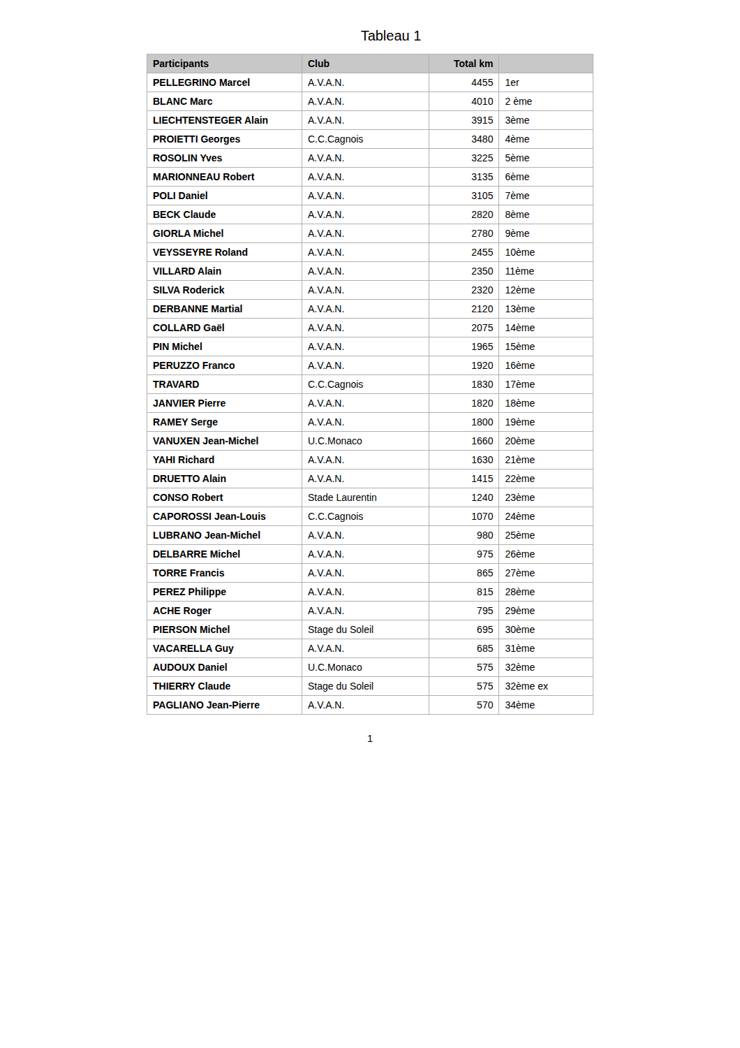Tableau 1
| Participants | Club | Total km | |
| --- | --- | --- | --- |
| PELLEGRINO Marcel | A.V.A.N. | 4455 | 1er |
| BLANC Marc | A.V.A.N. | 4010 | 2 ème |
| LIECHTENSTEGER Alain | A.V.A.N. | 3915 | 3ème |
| PROIETTI Georges | C.C.Cagnois | 3480 | 4ème |
| ROSOLIN Yves | A.V.A.N. | 3225 | 5ème |
| MARIONNEAU Robert | A.V.A.N. | 3135 | 6ème |
| POLI Daniel | A.V.A.N. | 3105 | 7ème |
| BECK Claude | A.V.A.N. | 2820 | 8ème |
| GIORLA Michel | A.V.A.N. | 2780 | 9ème |
| VEYSSEYRE Roland | A.V.A.N. | 2455 | 10ème |
| VILLARD Alain | A.V.A.N. | 2350 | 11ème |
| SILVA Roderick | A.V.A.N. | 2320 | 12ème |
| DERBANNE Martial | A.V.A.N. | 2120 | 13ème |
| COLLARD Gaël | A.V.A.N. | 2075 | 14ème |
| PIN Michel | A.V.A.N. | 1965 | 15ème |
| PERUZZO Franco | A.V.A.N. | 1920 | 16ème |
| TRAVARD | C.C.Cagnois | 1830 | 17ème |
| JANVIER Pierre | A.V.A.N. | 1820 | 18ème |
| RAMEY Serge | A.V.A.N. | 1800 | 19ème |
| VANUXEN Jean-Michel | U.C.Monaco | 1660 | 20ème |
| YAHI Richard | A.V.A.N. | 1630 | 21ème |
| DRUETTO Alain | A.V.A.N. | 1415 | 22ème |
| CONSO Robert | Stade Laurentin | 1240 | 23ème |
| CAPOROSSI Jean-Louis | C.C.Cagnois | 1070 | 24ème |
| LUBRANO Jean-Michel | A.V.A.N. | 980 | 25ème |
| DELBARRE Michel | A.V.A.N. | 975 | 26ème |
| TORRE Francis | A.V.A.N. | 865 | 27ème |
| PEREZ Philippe | A.V.A.N. | 815 | 28ème |
| ACHE Roger | A.V.A.N. | 795 | 29ème |
| PIERSON Michel | Stage du Soleil | 695 | 30ème |
| VACARELLA Guy | A.V.A.N. | 685 | 31ème |
| AUDOUX Daniel | U.C.Monaco | 575 | 32ème |
| THIERRY Claude | Stage du Soleil | 575 | 32ème ex |
| PAGLIANO Jean-Pierre | A.V.A.N. | 570 | 34ème |
1